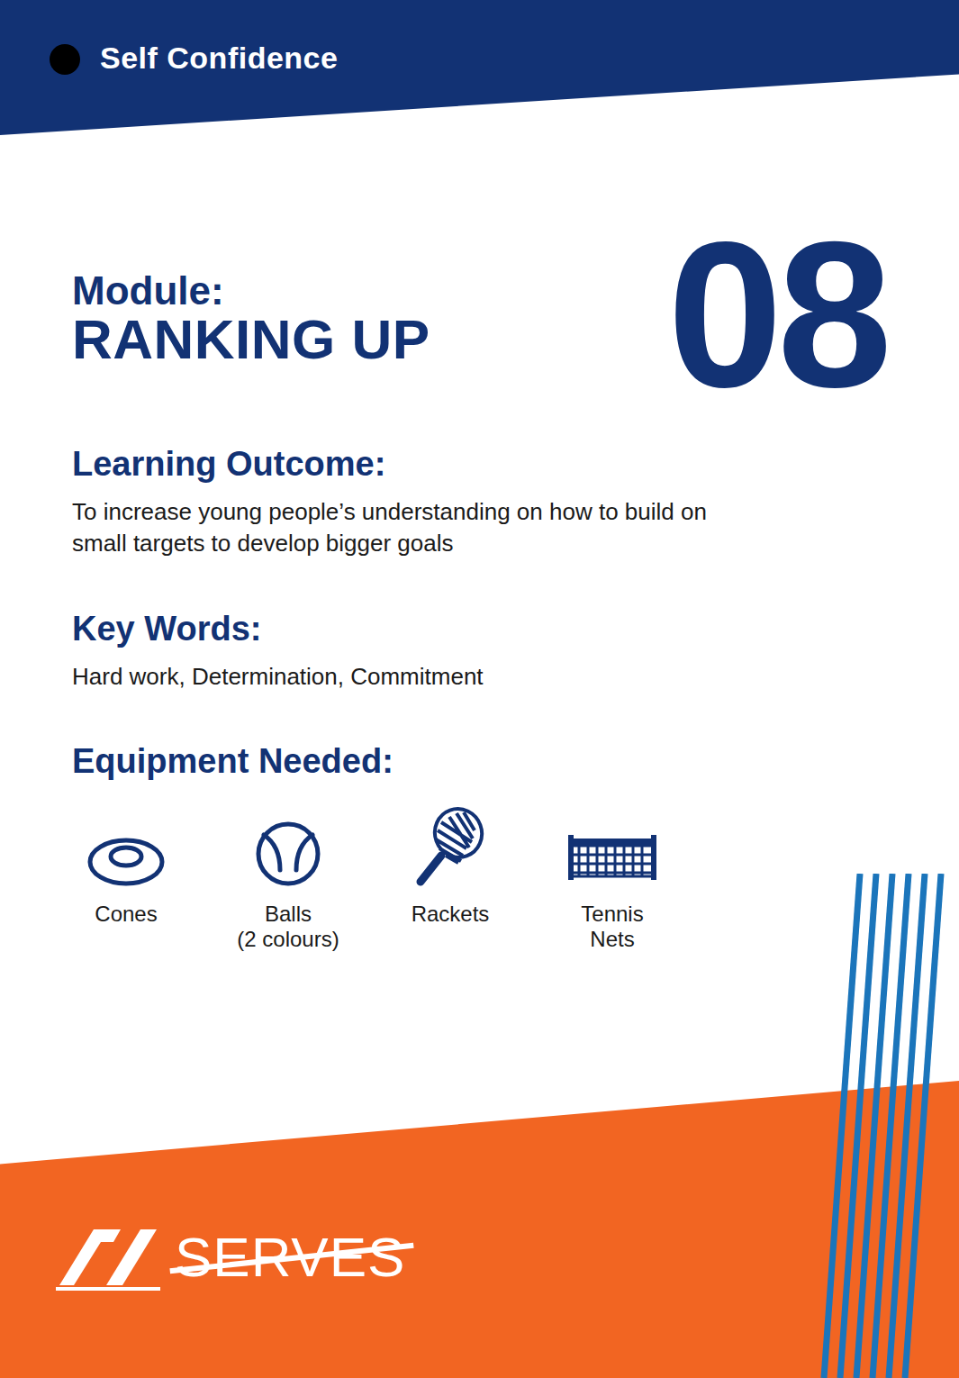Self Confidence
Module:
RANKING UP
08
Learning Outcome:
To increase young people’s understanding on how to build on small targets to develop bigger goals
Key Words:
Hard work, Determination, Commitment
Equipment Needed:
Cones
Balls
(2 colours)
Rackets
Tennis
Nets
SERVES